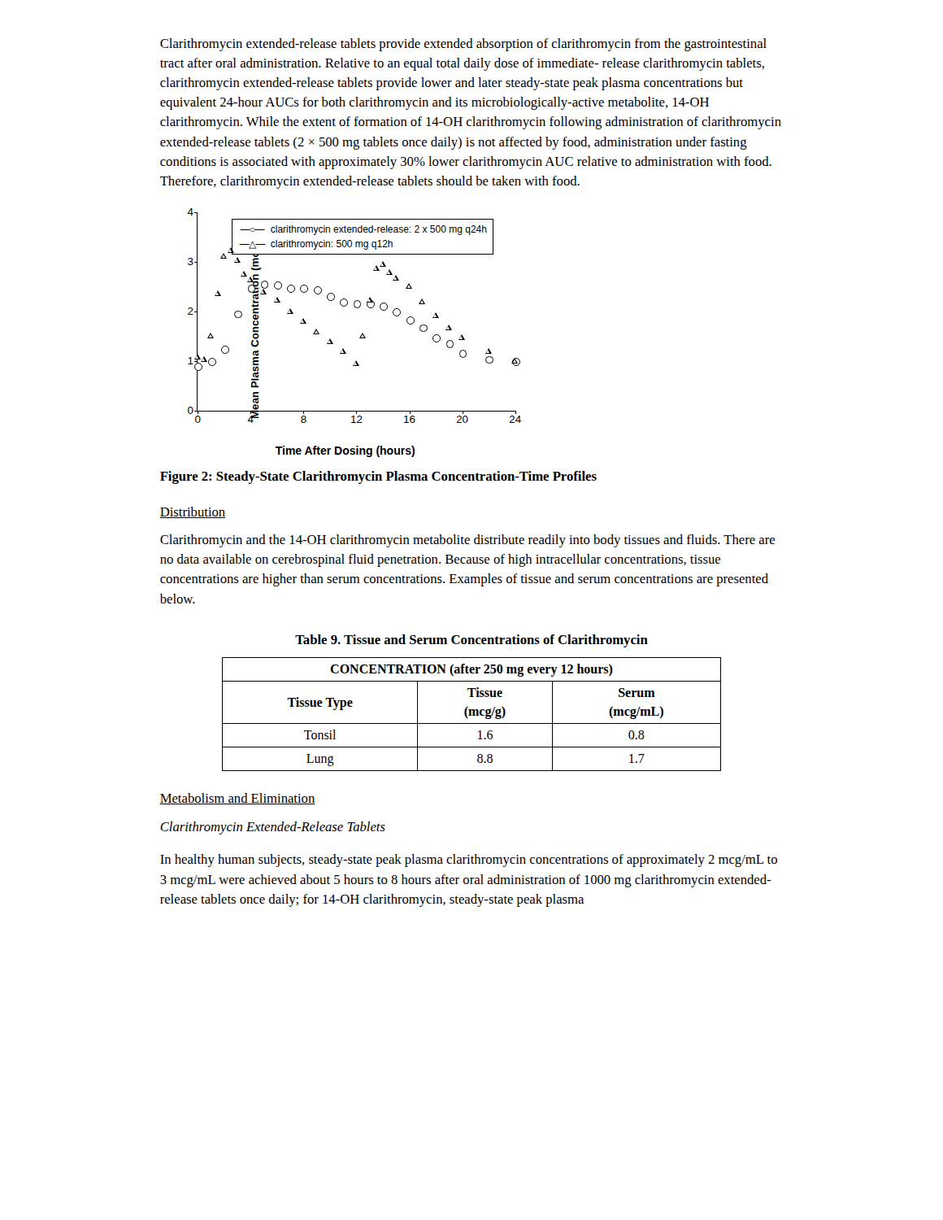Clarithromycin extended-release tablets provide extended absorption of clarithromycin from the gastrointestinal tract after oral administration. Relative to an equal total daily dose of immediate- release clarithromycin tablets, clarithromycin extended-release tablets provide lower and later steady-state peak plasma concentrations but equivalent 24-hour AUCs for both clarithromycin and its microbiologically-active metabolite, 14-OH clarithromycin. While the extent of formation of 14-OH clarithromycin following administration of clarithromycin extended-release tablets (2 × 500 mg tablets once daily) is not affected by food, administration under fasting conditions is associated with approximately 30% lower clarithromycin AUC relative to administration with food. Therefore, clarithromycin extended-release tablets should be taken with food.
Mean Plasma Concentration (mcg/mL)
4
3
2
1
0
0
4
8
12
16
20
24
—○— clarithromycin extended-release: 2 x 500 mg q24h
—△— clarithromycin: 500 mg q12h
Time After Dosing (hours)
Figure 2: Steady-State Clarithromycin Plasma Concentration-Time Profiles
Distribution
Clarithromycin and the 14-OH clarithromycin metabolite distribute readily into body tissues and fluids. There are no data available on cerebrospinal fluid penetration. Because of high intracellular concentrations, tissue concentrations are higher than serum concentrations. Examples of tissue and serum concentrations are presented below.
Table 9. Tissue and Serum Concentrations of Clarithromycin
| CONCENTRATION (after 250 mg every 12 hours) |
| --- |
| Tissue Type | Tissue (mcg/g) | Serum (mcg/mL) |
| Tonsil | 1.6 | 0.8 |
| Lung | 8.8 | 1.7 |
Metabolism and Elimination
Clarithromycin Extended-Release Tablets
In healthy human subjects, steady-state peak plasma clarithromycin concentrations of approximately 2 mcg/mL to 3 mcg/mL were achieved about 5 hours to 8 hours after oral administration of 1000 mg clarithromycin extended-release tablets once daily; for 14-OH clarithromycin, steady-state peak plasma